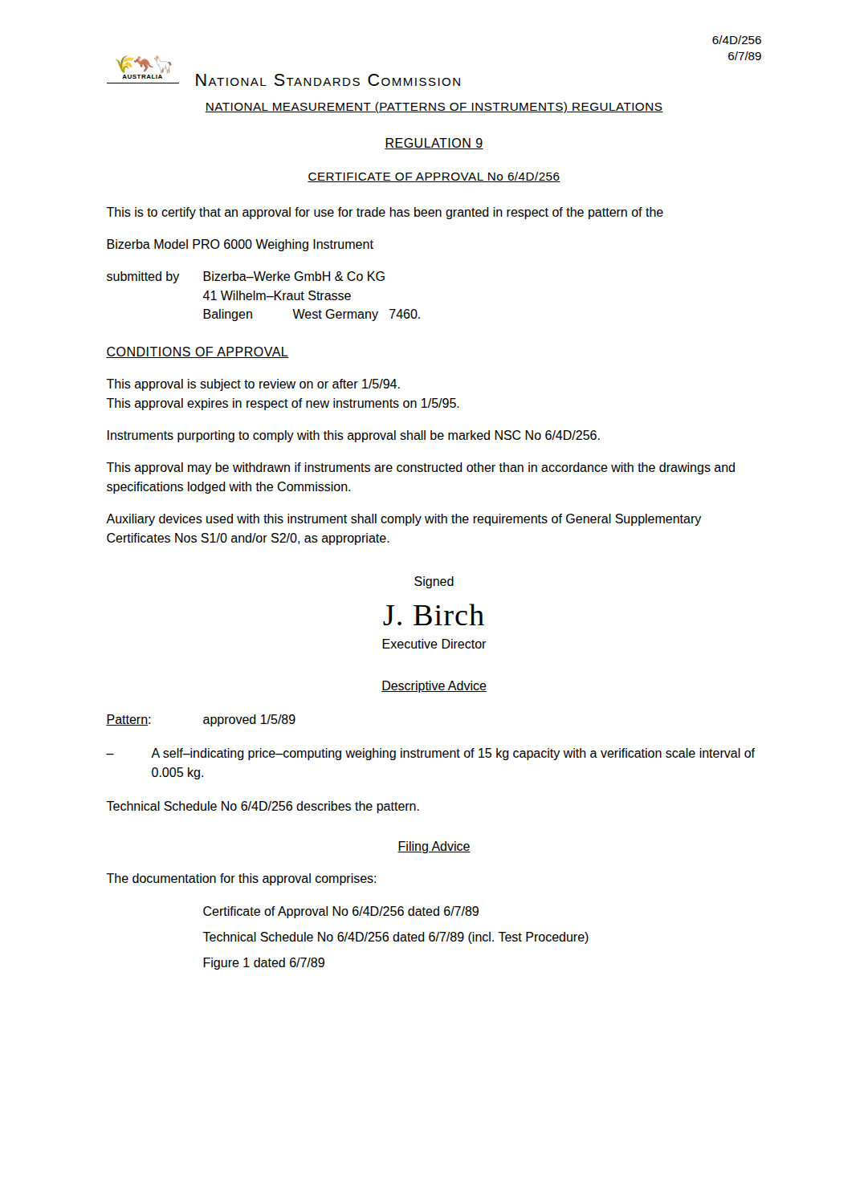6/4D/256
6/7/89
🌾🦘🦙
AUSTRALIA
National Standards Commission
NATIONAL MEASUREMENT (PATTERNS OF INSTRUMENTS) REGULATIONS
REGULATION 9
CERTIFICATE OF APPROVAL No 6/4D/256
This is to certify that an approval for use for trade has been granted in respect of the pattern of the
Bizerba Model PRO 6000 Weighing Instrument
submitted by
Bizerba–Werke GmbH & Co KG
41 Wilhelm–Kraut Strasse
Balingen West Germany 7460.
CONDITIONS OF APPROVAL
This approval is subject to review on or after 1/5/94.
This approval expires in respect of new instruments on 1/5/95.
Instruments purporting to comply with this approval shall be marked NSC No 6/4D/256.
This approval may be withdrawn if instruments are constructed other than in accordance with the drawings and specifications lodged with the Commission.
Auxiliary devices used with this instrument shall comply with the requirements of General Supplementary Certificates Nos S1/0 and/or S2/0, as appropriate.
Signed
J. Birch
Executive Director
Descriptive Advice
Pattern:
approved 1/5/89
–
A self–indicating price–computing weighing instrument of 15 kg capacity with a verification scale interval of 0.005 kg.
Technical Schedule No 6/4D/256 describes the pattern.
Filing Advice
The documentation for this approval comprises:
Certificate of Approval No 6/4D/256 dated 6/7/89
Technical Schedule No 6/4D/256 dated 6/7/89 (incl. Test Procedure)
Figure 1 dated 6/7/89